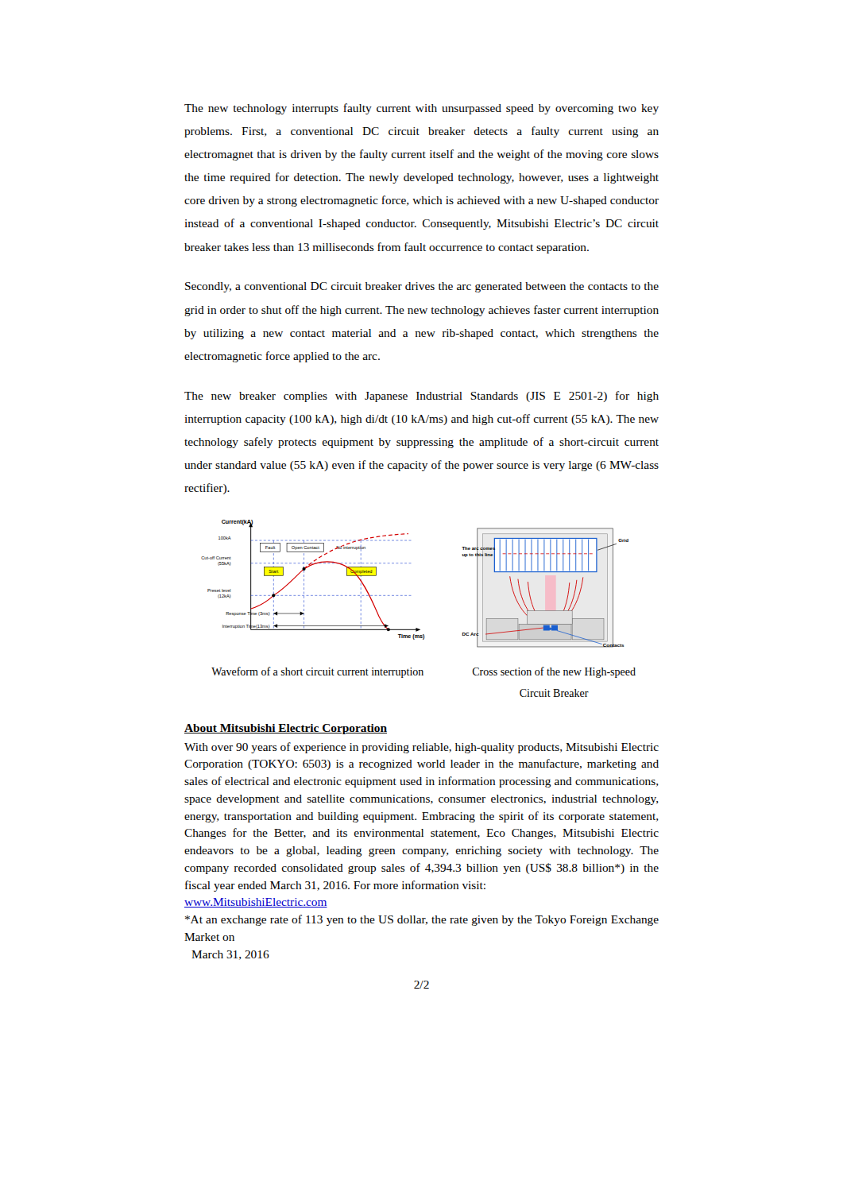The new technology interrupts faulty current with unsurpassed speed by overcoming two key problems. First, a conventional DC circuit breaker detects a faulty current using an electromagnet that is driven by the faulty current itself and the weight of the moving core slows the time required for detection. The newly developed technology, however, uses a lightweight core driven by a strong electromagnetic force, which is achieved with a new U-shaped conductor instead of a conventional I-shaped conductor. Consequently, Mitsubishi Electric’s DC circuit breaker takes less than 13 milliseconds from fault occurrence to contact separation.
Secondly, a conventional DC circuit breaker drives the arc generated between the contacts to the grid in order to shut off the high current. The new technology achieves faster current interruption by utilizing a new contact material and a new rib-shaped contact, which strengthens the electromagnetic force applied to the arc.
The new breaker complies with Japanese Industrial Standards (JIS E 2501-2) for high interruption capacity (100 kA), high di/dt (10 kA/ms) and high cut-off current (55 kA). The new technology safely protects equipment by suppressing the amplitude of a short-circuit current under standard value (55 kA) even if the capacity of the power source is very large (6 MW-class rectifier).
Current(kA) Time (ms) 100kA Cut-off Current (55kA) Preset level (12kA) Fault Open Contact No interruption Start Completed Response Time (3ms) Interruption Time(13ms)
Grid The arc comes up to this line DC Arc Contacts
Waveform of a short circuit current interruption
Cross section of the new High-speed Circuit Breaker
About Mitsubishi Electric Corporation
With over 90 years of experience in providing reliable, high-quality products, Mitsubishi Electric Corporation (TOKYO: 6503) is a recognized world leader in the manufacture, marketing and sales of electrical and electronic equipment used in information processing and communications, space development and satellite communications, consumer electronics, industrial technology, energy, transportation and building equipment. Embracing the spirit of its corporate statement, Changes for the Better, and its environmental statement, Eco Changes, Mitsubishi Electric endeavors to be a global, leading green company, enriching society with technology. The company recorded consolidated group sales of 4,394.3 billion yen (US$ 38.8 billion*) in the fiscal year ended March 31, 2016. For more information visit:
www.MitsubishiElectric.com
*At an exchange rate of 113 yen to the US dollar, the rate given by the Tokyo Foreign Exchange Market on
March 31, 2016
2/2